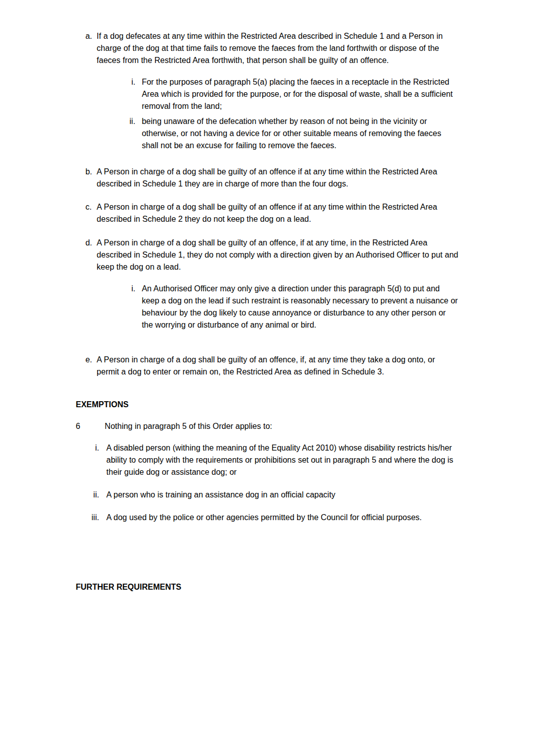a.
If a dog defecates at any time within the Restricted Area described in Schedule 1 and a Person in charge of the dog at that time fails to remove the faeces from the land forthwith or dispose of the faeces from the Restricted Area forthwith, that person shall be guilty of an offence.
i.
For the purposes of paragraph 5(a) placing the faeces in a receptacle in the Restricted Area which is provided for the purpose, or for the disposal of waste, shall be a sufficient removal from the land;
ii.
being unaware of the defecation whether by reason of not being in the vicinity or otherwise, or not having a device for or other suitable means of removing the faeces shall not be an excuse for failing to remove the faeces.
b.
A Person in charge of a dog shall be guilty of an offence if at any time within the Restricted Area described in Schedule 1 they are in charge of more than the four dogs.
c.
A Person in charge of a dog shall be guilty of an offence if at any time within the Restricted Area described in Schedule 2 they do not keep the dog on a lead.
d.
A Person in charge of a dog shall be guilty of an offence, if at any time, in the Restricted Area described in Schedule 1, they do not comply with a direction given by an Authorised Officer to put and keep the dog on a lead.
i.
An Authorised Officer may only give a direction under this paragraph 5(d) to put and keep a dog on the lead if such restraint is reasonably necessary to prevent a nuisance or behaviour by the dog likely to cause annoyance or disturbance to any other person or the worrying or disturbance of any animal or bird.
e.
A Person in charge of a dog shall be guilty of an offence, if, at any time they take a dog onto, or permit a dog to enter or remain on, the Restricted Area as defined in Schedule 3.
EXEMPTIONS
6
Nothing in paragraph 5 of this Order applies to:
i.
A disabled person (withing the meaning of the Equality Act 2010) whose disability restricts his/her ability to comply with the requirements or prohibitions set out in paragraph 5 and where the dog is their guide dog or assistance dog; or
ii.
A person who is training an assistance dog in an official capacity
iii.
A dog used by the police or other agencies permitted by the Council for official purposes.
FURTHER REQUIREMENTS